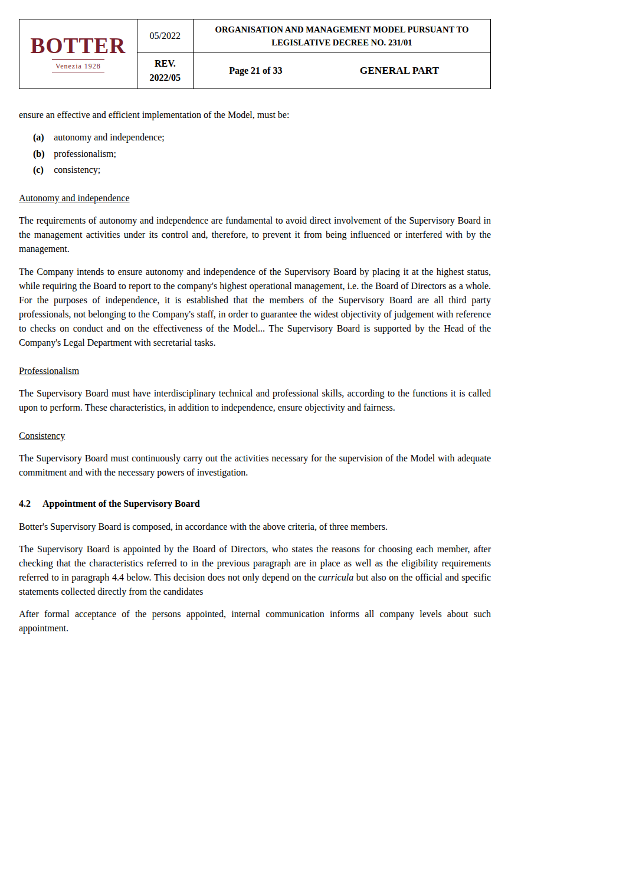| BOTTER Venezia 1928 | 05/2022 | ORGANISATION AND MANAGEMENT MODEL PURSUANT TO LEGISLATIVE DECREE NO. 231/01 |
| REV. 2022/05 | / Page 21 of 33 / GENERAL PART / |
ensure an effective and efficient implementation of the Model, must be:
(a) autonomy and independence;
(b) professionalism;
(c) consistency;
Autonomy and independence
The requirements of autonomy and independence are fundamental to avoid direct involvement of the Supervisory Board in the management activities under its control and, therefore, to prevent it from being influenced or interfered with by the management.
The Company intends to ensure autonomy and independence of the Supervisory Board by placing it at the highest status, while requiring the Board to report to the company's highest operational management, i.e. the Board of Directors as a whole. For the purposes of independence, it is established that the members of the Supervisory Board are all third party professionals, not belonging to the Company's staff, in order to guarantee the widest objectivity of judgement with reference to checks on conduct and on the effectiveness of the Model... The Supervisory Board is supported by the Head of the Company's Legal Department with secretarial tasks.
Professionalism
The Supervisory Board must have interdisciplinary technical and professional skills, according to the functions it is called upon to perform. These characteristics, in addition to independence, ensure objectivity and fairness.
Consistency
The Supervisory Board must continuously carry out the activities necessary for the supervision of the Model with adequate commitment and with the necessary powers of investigation.
4.2 Appointment of the Supervisory Board
Botter's Supervisory Board is composed, in accordance with the above criteria, of three members.
The Supervisory Board is appointed by the Board of Directors, who states the reasons for choosing each member, after checking that the characteristics referred to in the previous paragraph are in place as well as the eligibility requirements referred to in paragraph 4.4 below. This decision does not only depend on the curricula but also on the official and specific statements collected directly from the candidates
After formal acceptance of the persons appointed, internal communication informs all company levels about such appointment.